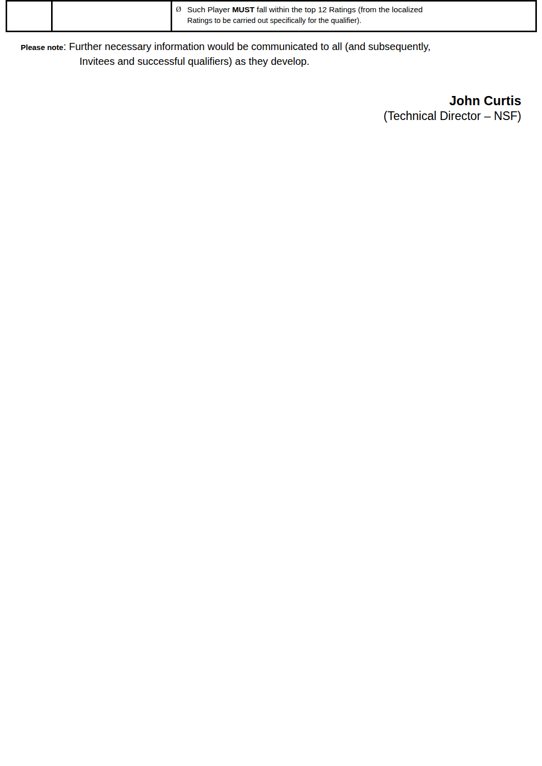| | | Ø Such Player MUST fall within the top 12 Ratings (from the localized Ratings to be carried out specifically for the qualifier). |
Please note: Further necessary information would be communicated to all (and subsequently, Invitees and successful qualifiers) as they develop.
John Curtis
(Technical Director – NSF)